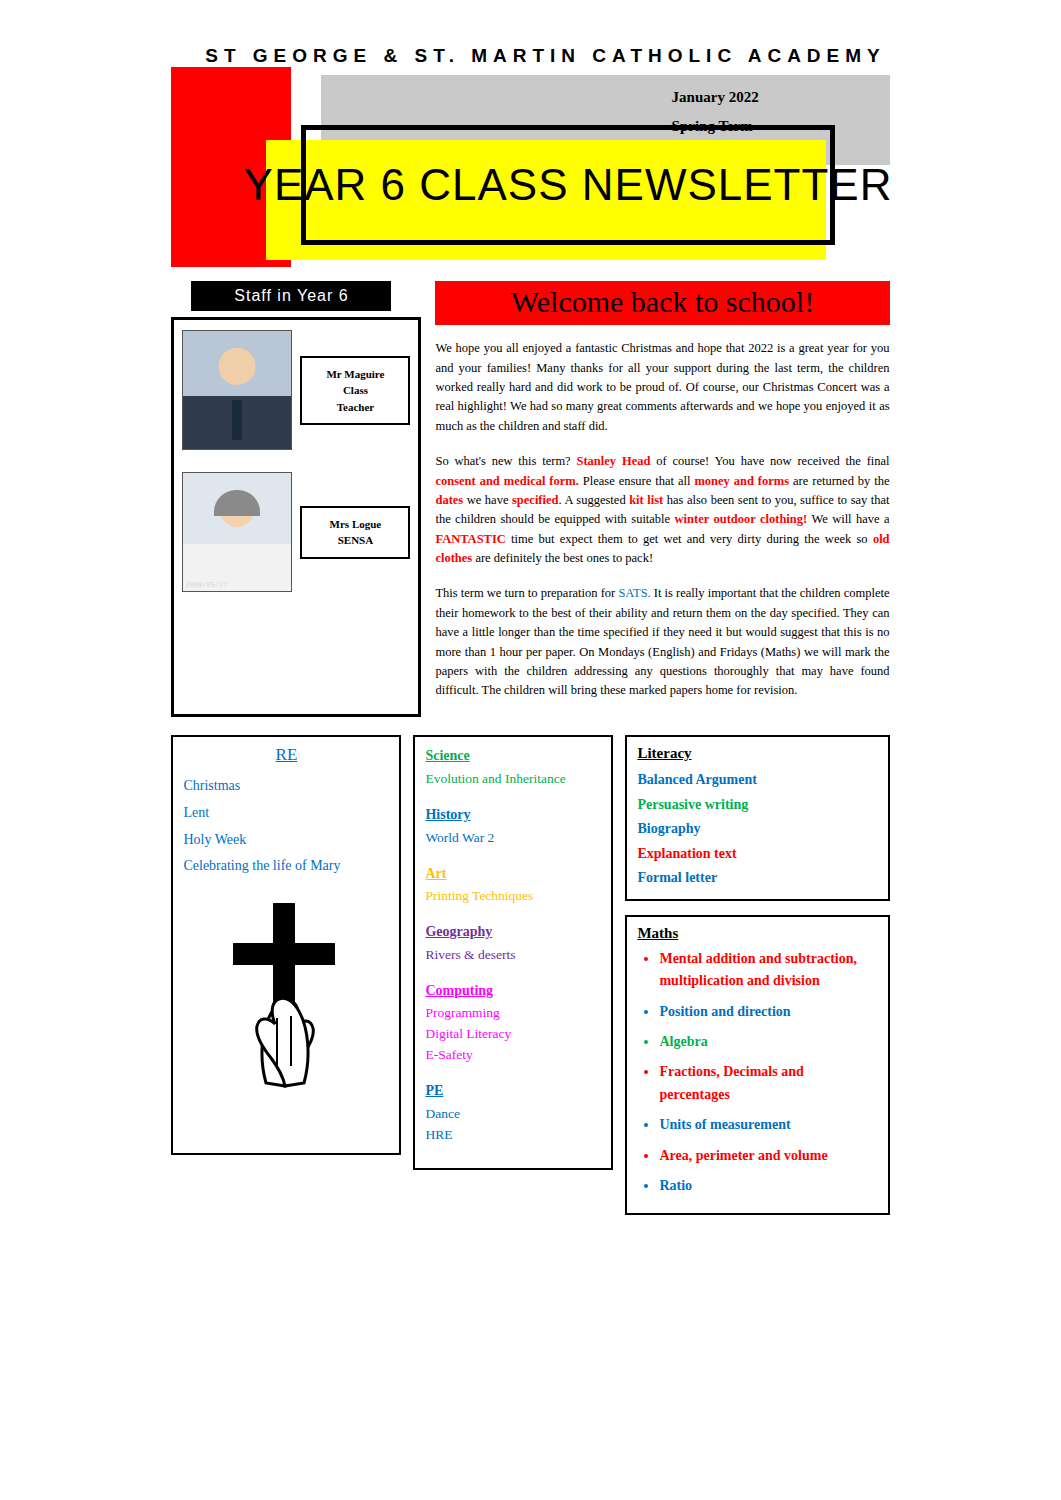ST GEORGE & ST. MARTIN CATHOLIC ACADEMY
January 2022
Spring Term
Year 6 Class Newsletter
Staff in Year 6
Mr Maguire
Class
Teacher
2008/05/27
Mrs Logue
SENSA
Welcome back to school!
We hope you all enjoyed a fantastic Christmas and hope that 2022 is a great year for you and your families! Many thanks for all your support during the last term, the children worked really hard and did work to be proud of. Of course, our Christmas Concert was a real highlight! We had so many great comments afterwards and we hope you enjoyed it as much as the children and staff did.
So what's new this term? Stanley Head of course! You have now received the final consent and medical form. Please ensure that all money and forms are returned by the dates we have specified. A suggested kit list has also been sent to you, suffice to say that the children should be equipped with suitable winter outdoor clothing! We will have a FANTASTIC time but expect them to get wet and very dirty during the week so old clothes are definitely the best ones to pack!
This term we turn to preparation for SATS. It is really important that the children complete their homework to the best of their ability and return them on the day specified. They can have a little longer than the time specified if they need it but would suggest that this is no more than 1 hour per paper. On Mondays (English) and Fridays (Maths) we will mark the papers with the children addressing any questions thoroughly that may have found difficult. The children will bring these marked papers home for revision.
RE
Christmas
Lent
Holy Week
Celebrating the life of Mary
Science
Evolution and Inheritance
History
World War 2
Art
Printing Techniques
Geography
Rivers & deserts
Computing
Programming
Digital Literacy
E-Safety
PE
Dance
HRE
Literacy
Balanced Argument
Persuasive writing
Biography
Explanation text
Formal letter
Maths
Mental addition and subtraction, multiplication and division
Position and direction
Algebra
Fractions, Decimals and percentages
Units of measurement
Area, perimeter and volume
Ratio